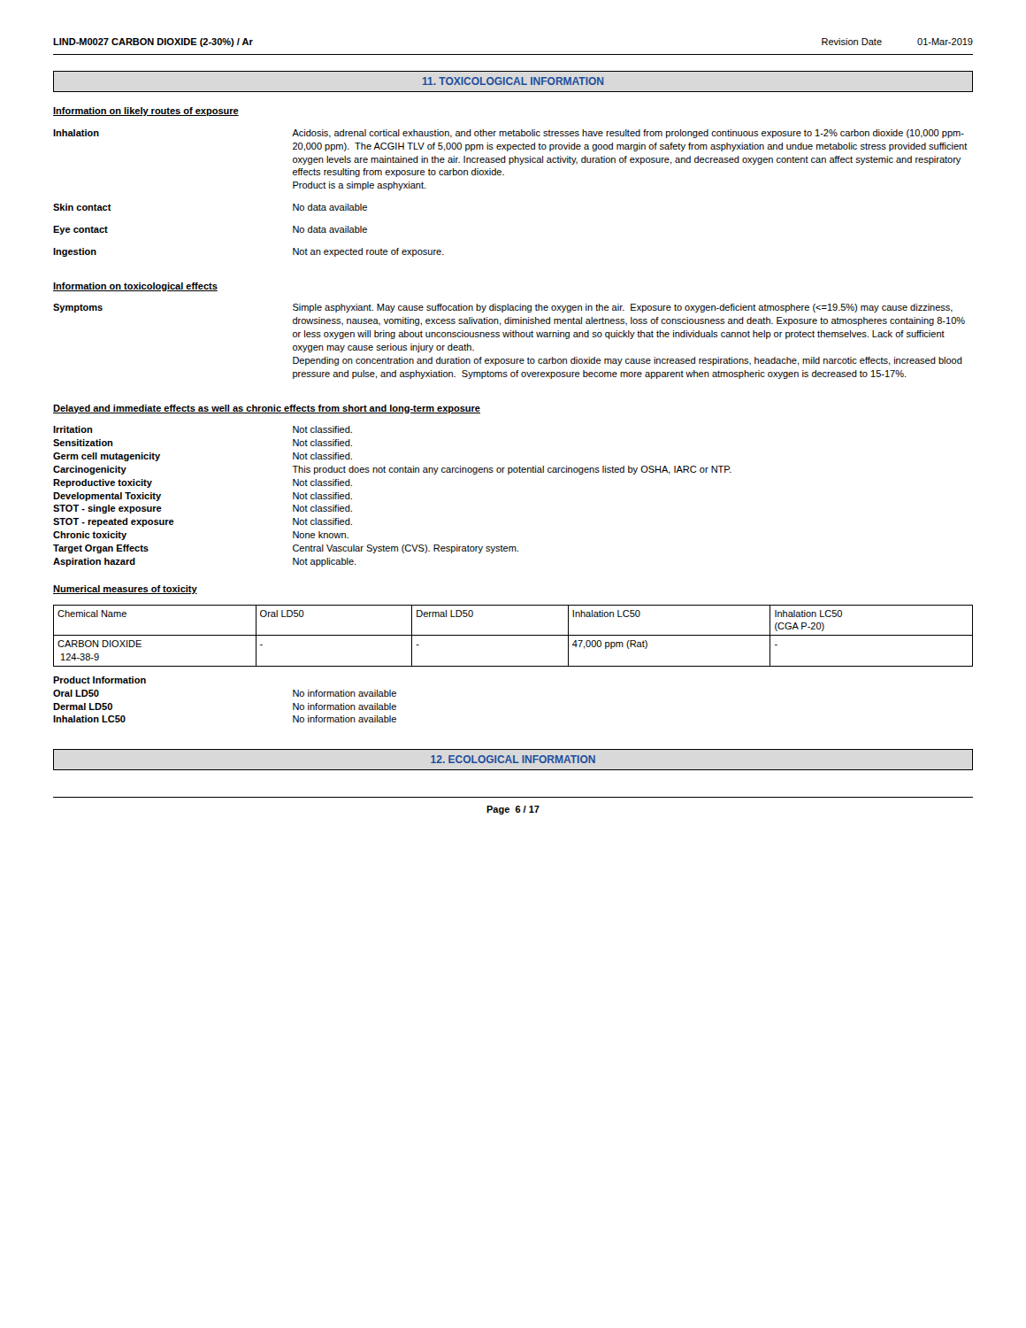LIND-M0027 CARBON DIOXIDE (2-30%) / Ar
Revision Date 01-Mar-2019
11. TOXICOLOGICAL INFORMATION
Information on likely routes of exposure
| Inhalation | Acidosis, adrenal cortical exhaustion, and other metabolic stresses have resulted from prolonged continuous exposure to 1-2% carbon dioxide (10,000 ppm-20,000 ppm). The ACGIH TLV of 5,000 ppm is expected to provide a good margin of safety from asphyxiation and undue metabolic stress provided sufficient oxygen levels are maintained in the air. Increased physical activity, duration of exposure, and decreased oxygen content can affect systemic and respiratory effects resulting from exposure to carbon dioxide. Product is a simple asphyxiant. |
| Skin contact | No data available |
| Eye contact | No data available |
| Ingestion | Not an expected route of exposure. |
Information on toxicological effects
| Symptoms | Simple asphyxiant. May cause suffocation by displacing the oxygen in the air. Exposure to oxygen-deficient atmosphere (<=19.5%) may cause dizziness, drowsiness, nausea, vomiting, excess salivation, diminished mental alertness, loss of consciousness and death. Exposure to atmospheres containing 8-10% or less oxygen will bring about unconsciousness without warning and so quickly that the individuals cannot help or protect themselves. Lack of sufficient oxygen may cause serious injury or death. Depending on concentration and duration of exposure to carbon dioxide may cause increased respirations, headache, mild narcotic effects, increased blood pressure and pulse, and asphyxiation. Symptoms of overexposure become more apparent when atmospheric oxygen is decreased to 15-17%. |
Delayed and immediate effects as well as chronic effects from short and long-term exposure
| Irritation | Not classified. |
| Sensitization | Not classified. |
| Germ cell mutagenicity | Not classified. |
| Carcinogenicity | This product does not contain any carcinogens or potential carcinogens listed by OSHA, IARC or NTP. |
| Reproductive toxicity | Not classified. |
| Developmental Toxicity | Not classified. |
| STOT - single exposure | Not classified. |
| STOT - repeated exposure | Not classified. |
| Chronic toxicity | None known. |
| Target Organ Effects | Central Vascular System (CVS). Respiratory system. |
| Aspiration hazard | Not applicable. |
Numerical measures of toxicity
| Chemical Name | Oral LD50 | Dermal LD50 | Inhalation LC50 | Inhalation LC50 (CGA P-20) |
| --- | --- | --- | --- | --- |
| CARBON DIOXIDE 124-38-9 | - | - | 47,000 ppm (Rat) | - |
Product Information
| Oral LD50 | No information available |
| Dermal LD50 | No information available |
| Inhalation LC50 | No information available |
12. ECOLOGICAL INFORMATION
Page 6 / 17